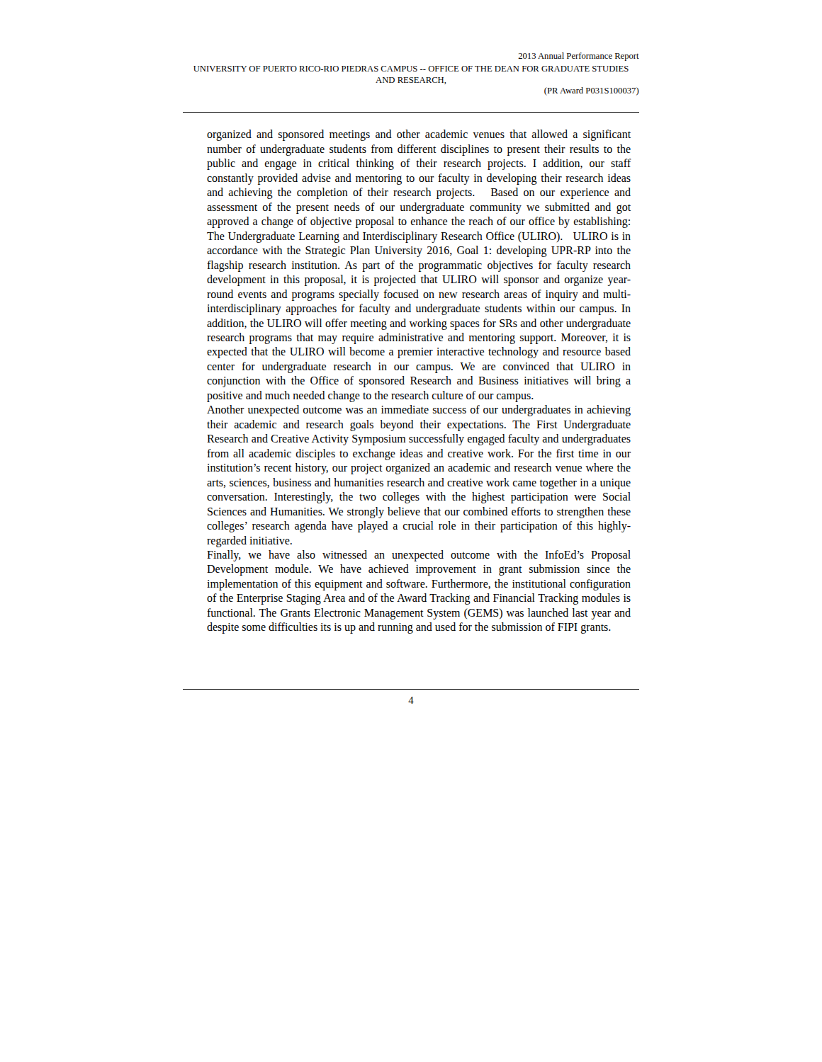2013 Annual Performance Report
UNIVERSITY OF PUERTO RICO-RIO PIEDRAS CAMPUS -- OFFICE OF THE DEAN FOR GRADUATE STUDIES AND RESEARCH,
(PR Award P031S100037)
organized and sponsored meetings and other academic venues that allowed a significant number of undergraduate students from different disciplines to present their results to the public and engage in critical thinking of their research projects. I addition, our staff constantly provided advise and mentoring to our faculty in developing their research ideas and achieving the completion of their research projects. Based on our experience and assessment of the present needs of our undergraduate community we submitted and got approved a change of objective proposal to enhance the reach of our office by establishing: The Undergraduate Learning and Interdisciplinary Research Office (ULIRO). ULIRO is in accordance with the Strategic Plan University 2016, Goal 1: developing UPR-RP into the flagship research institution. As part of the programmatic objectives for faculty research development in this proposal, it is projected that ULIRO will sponsor and organize year-round events and programs specially focused on new research areas of inquiry and multi-interdisciplinary approaches for faculty and undergraduate students within our campus. In addition, the ULIRO will offer meeting and working spaces for SRs and other undergraduate research programs that may require administrative and mentoring support. Moreover, it is expected that the ULIRO will become a premier interactive technology and resource based center for undergraduate research in our campus. We are convinced that ULIRO in conjunction with the Office of sponsored Research and Business initiatives will bring a positive and much needed change to the research culture of our campus.
Another unexpected outcome was an immediate success of our undergraduates in achieving their academic and research goals beyond their expectations. The First Undergraduate Research and Creative Activity Symposium successfully engaged faculty and undergraduates from all academic disciples to exchange ideas and creative work. For the first time in our institution’s recent history, our project organized an academic and research venue where the arts, sciences, business and humanities research and creative work came together in a unique conversation. Interestingly, the two colleges with the highest participation were Social Sciences and Humanities. We strongly believe that our combined efforts to strengthen these colleges’ research agenda have played a crucial role in their participation of this highly-regarded initiative.
Finally, we have also witnessed an unexpected outcome with the InfoEd’s Proposal Development module. We have achieved improvement in grant submission since the implementation of this equipment and software. Furthermore, the institutional configuration of the Enterprise Staging Area and of the Award Tracking and Financial Tracking modules is functional. The Grants Electronic Management System (GEMS) was launched last year and despite some difficulties its is up and running and used for the submission of FIPI grants.
4